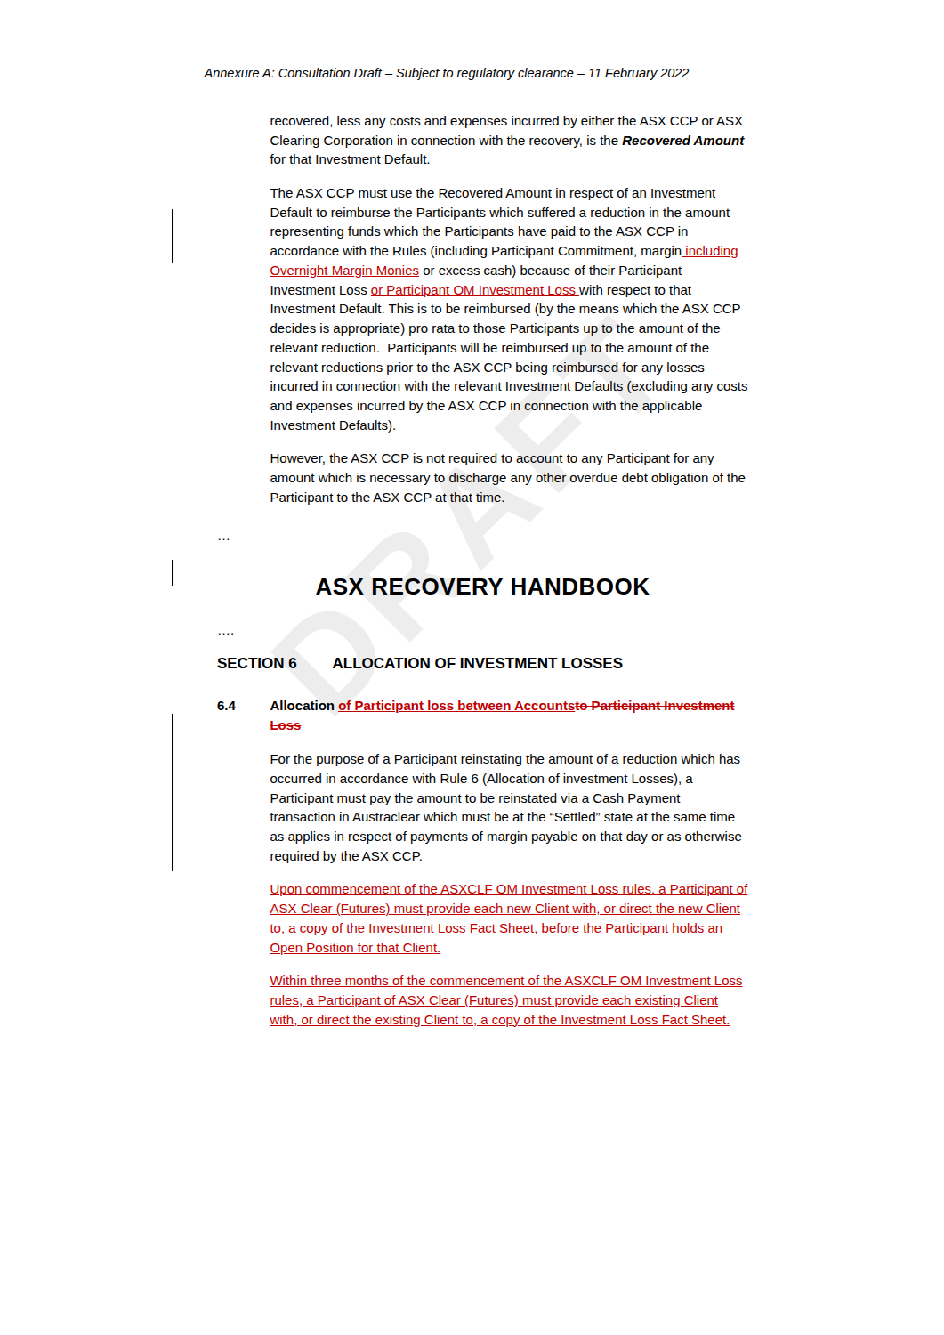DRAFT
Annexure A: Consultation Draft – Subject to regulatory clearance – 11 February 2022
recovered, less any costs and expenses incurred by either the ASX CCP or ASX Clearing Corporation in connection with the recovery, is the Recovered Amount for that Investment Default.
The ASX CCP must use the Recovered Amount in respect of an Investment Default to reimburse the Participants which suffered a reduction in the amount representing funds which the Participants have paid to the ASX CCP in accordance with the Rules (including Participant Commitment, margin including Overnight Margin Monies or excess cash) because of their Participant Investment Loss or Participant OM Investment Loss with respect to that Investment Default. This is to be reimbursed (by the means which the ASX CCP decides is appropriate) pro rata to those Participants up to the amount of the relevant reduction. Participants will be reimbursed up to the amount of the relevant reductions prior to the ASX CCP being reimbursed for any losses incurred in connection with the relevant Investment Defaults (excluding any costs and expenses incurred by the ASX CCP in connection with the applicable Investment Defaults).
However, the ASX CCP is not required to account to any Participant for any amount which is necessary to discharge any other overdue debt obligation of the Participant to the ASX CCP at that time.
…
ASX RECOVERY HANDBOOK
….
SECTION 6 ALLOCATION OF INVESTMENT LOSSES
6.4 Allocation of Participant loss between Accounts to Participant Investment Loss
For the purpose of a Participant reinstating the amount of a reduction which has occurred in accordance with Rule 6 (Allocation of investment Losses), a Participant must pay the amount to be reinstated via a Cash Payment transaction in Austraclear which must be at the “Settled” state at the same time as applies in respect of payments of margin payable on that day or as otherwise required by the ASX CCP.
Upon commencement of the ASXCLF OM Investment Loss rules, a Participant of ASX Clear (Futures) must provide each new Client with, or direct the new Client to, a copy of the Investment Loss Fact Sheet, before the Participant holds an Open Position for that Client.
Within three months of the commencement of the ASXCLF OM Investment Loss rules, a Participant of ASX Clear (Futures) must provide each existing Client with, or direct the existing Client to, a copy of the Investment Loss Fact Sheet.